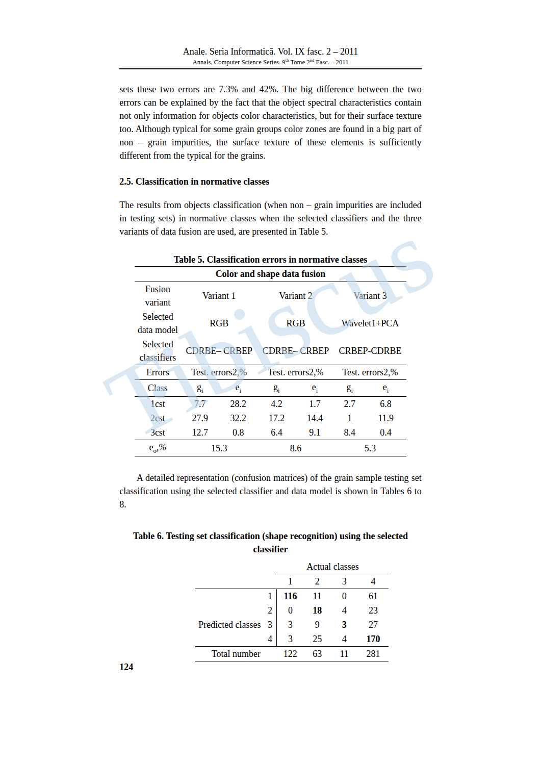Anale. Seria Informatică. Vol. IX fasc. 2 – 2011
Annals. Computer Science Series. 9th Tome 2nd Fasc. – 2011
sets these two errors are 7.3% and 42%. The big difference between the two errors can be explained by the fact that the object spectral characteristics contain not only information for objects color characteristics, but for their surface texture too. Although typical for some grain groups color zones are found in a big part of non – grain impurities, the surface texture of these elements is sufficiently different from the typical for the grains.
2.5. Classification in normative classes
The results from objects classification (when non – grain impurities are included in testing sets) in normative classes when the selected classifiers and the three variants of data fusion are used, are presented in Table 5.
Table 5. Classification errors in normative classes
| Color and shape data fusion |
| Fusion variant | Variant 1 | Variant 2 | Variant 3 |
| Selected data model | RGB | RGB | Wavelet1+PCA |
| Selected classifiers | CDRBE– CRBEP | CDRBE– CRBEP | CRBEP-CDRBE |
| Errors | Test. errors2,% | Test. errors2,% | Test. errors2,% |
| Class | g i | e i | g i | e i | g i | e i |
| 1cst | 7.7 | 28.2 | 4.2 | 1.7 | 2.7 | 6.8 |
| 2cst | 27.9 | 32.2 | 17.2 | 14.4 | 1 | 11.9 |
| 3cst | 12.7 | 0.8 | 6.4 | 9.1 | 8.4 | 0.4 |
| e o , % | 15.3 | 8.6 | 5.3 |
A detailed representation (confusion matrices) of the grain sample testing set classification using the selected classifier and data model is shown in Tables 6 to 8.
Table 6. Testing set classification (shape recognition) using the selected classifier
| | Actual classes |
| | 1 | 2 | 3 | 4 |
| 1 | 116 | 11 | 0 | 61 |
| 2 | 0 | 18 | 4 | 23 |
| Predicted classes 3 | 3 | 9 | 3 | 27 |
| 4 | 3 | 25 | 4 | 170 |
| Total number | 122 | 63 | 11 | 281 |
124
Tibiscus